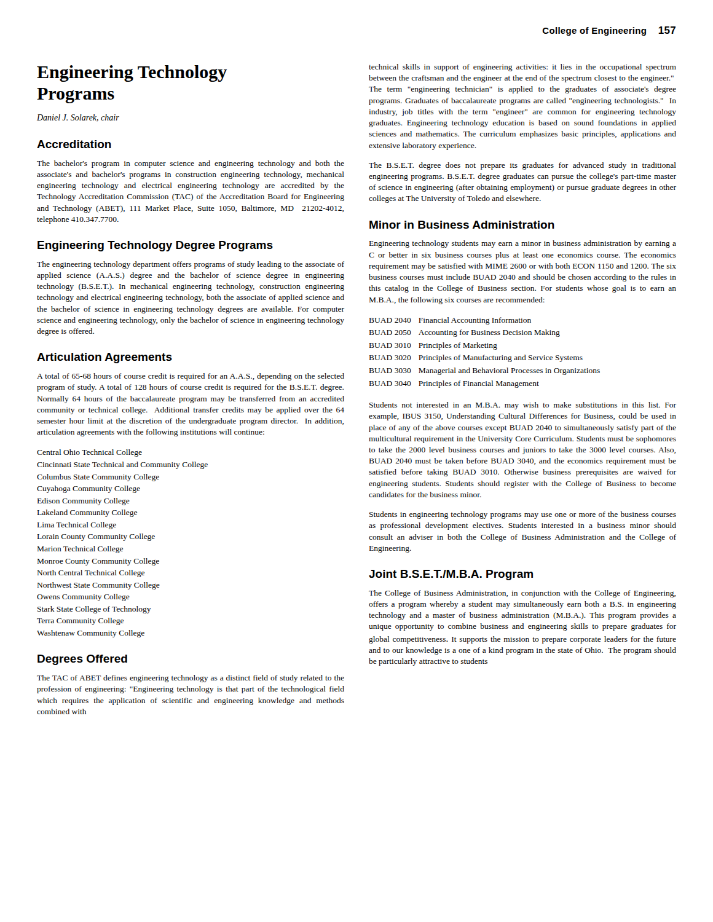College of Engineering 157
Engineering Technology
Programs
Daniel J. Solarek, chair
Accreditation
The bachelor's program in computer science and engineering technology and both the associate's and bachelor's programs in construction engineering technology, mechanical engineering technology and electrical engineering technology are accredited by the Technology Accreditation Commission (TAC) of the Accreditation Board for Engineering and Technology (ABET), 111 Market Place, Suite 1050, Baltimore, MD 21202-4012, telephone 410.347.7700.
Engineering Technology Degree Programs
The engineering technology department offers programs of study leading to the associate of applied science (A.A.S.) degree and the bachelor of science degree in engineering technology (B.S.E.T.). In mechanical engineering technology, construction engineering technology and electrical engineering technology, both the associate of applied science and the bachelor of science in engineering technology degrees are available. For computer science and engineering technology, only the bachelor of science in engineering technology degree is offered.
Articulation Agreements
A total of 65-68 hours of course credit is required for an A.A.S., depending on the selected program of study. A total of 128 hours of course credit is required for the B.S.E.T. degree. Normally 64 hours of the baccalaureate program may be transferred from an accredited community or technical college. Additional transfer credits may be applied over the 64 semester hour limit at the discretion of the undergraduate program director. In addition, articulation agreements with the following institutions will continue:
Central Ohio Technical College
Cincinnati State Technical and Community College
Columbus State Community College
Cuyahoga Community College
Edison Community College
Lakeland Community College
Lima Technical College
Lorain County Community College
Marion Technical College
Monroe County Community College
North Central Technical College
Northwest State Community College
Owens Community College
Stark State College of Technology
Terra Community College
Washtenaw Community College
Degrees Offered
The TAC of ABET defines engineering technology as a distinct field of study related to the profession of engineering: "Engineering technology is that part of the technological field which requires the application of scientific and engineering knowledge and methods combined with
technical skills in support of engineering activities: it lies in the occupational spectrum between the craftsman and the engineer at the end of the spectrum closest to the engineer." The term "engineering technician" is applied to the graduates of associate's degree programs. Graduates of baccalaureate programs are called "engineering technologists." In industry, job titles with the term "engineer" are common for engineering technology graduates. Engineering technology education is based on sound foundations in applied sciences and mathematics. The curriculum emphasizes basic principles, applications and extensive laboratory experience.
The B.S.E.T. degree does not prepare its graduates for advanced study in traditional engineering programs. B.S.E.T. degree graduates can pursue the college's part-time master of science in engineering (after obtaining employment) or pursue graduate degrees in other colleges at The University of Toledo and elsewhere.
Minor in Business Administration
Engineering technology students may earn a minor in business administration by earning a C or better in six business courses plus at least one economics course. The economics requirement may be satisfied with MIME 2600 or with both ECON 1150 and 1200. The six business courses must include BUAD 2040 and should be chosen according to the rules in this catalog in the College of Business section. For students whose goal is to earn an M.B.A., the following six courses are recommended:
| BUAD 2040 | Financial Accounting Information |
| BUAD 2050 | Accounting for Business Decision Making |
| BUAD 3010 | Principles of Marketing |
| BUAD 3020 | Principles of Manufacturing and Service Systems |
| BUAD 3030 | Managerial and Behavioral Processes in Organizations |
| BUAD 3040 | Principles of Financial Management |
Students not interested in an M.B.A. may wish to make substitutions in this list. For example, IBUS 3150, Understanding Cultural Differences for Business, could be used in place of any of the above courses except BUAD 2040 to simultaneously satisfy part of the multicultural requirement in the University Core Curriculum. Students must be sophomores to take the 2000 level business courses and juniors to take the 3000 level courses. Also, BUAD 2040 must be taken before BUAD 3040, and the economics requirement must be satisfied before taking BUAD 3010. Otherwise business prerequisites are waived for engineering students. Students should register with the College of Business to become candidates for the business minor.
Students in engineering technology programs may use one or more of the business courses as professional development electives. Students interested in a business minor should consult an adviser in both the College of Business Administration and the College of Engineering.
Joint B.S.E.T./M.B.A. Program
The College of Business Administration, in conjunction with the College of Engineering, offers a program whereby a student may simultaneously earn both a B.S. in engineering technology and a master of business administration (M.B.A.). This program provides a unique opportunity to combine business and engineering skills to prepare graduates for global competitiveness. It supports the mission to prepare corporate leaders for the future and to our knowledge is a one of a kind program in the state of Ohio. The program should be particularly attractive to students